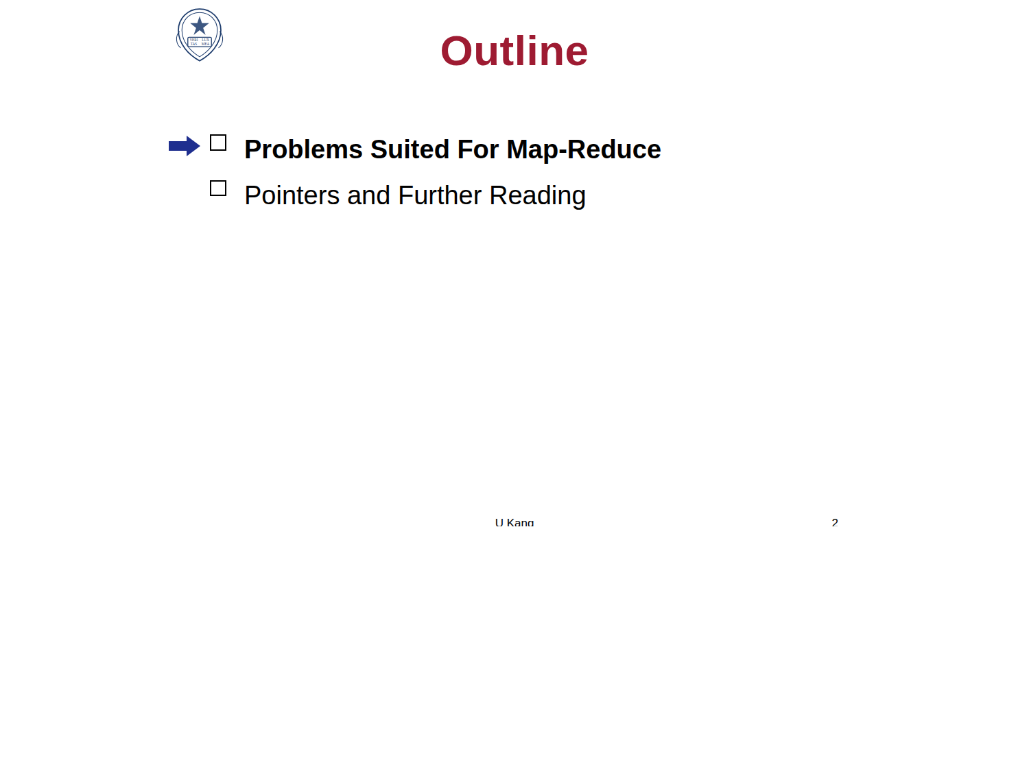VERI TAS LUX MEA
Outline
Problems Suited For Map-Reduce
Pointers and Further Reading
U Kang 2